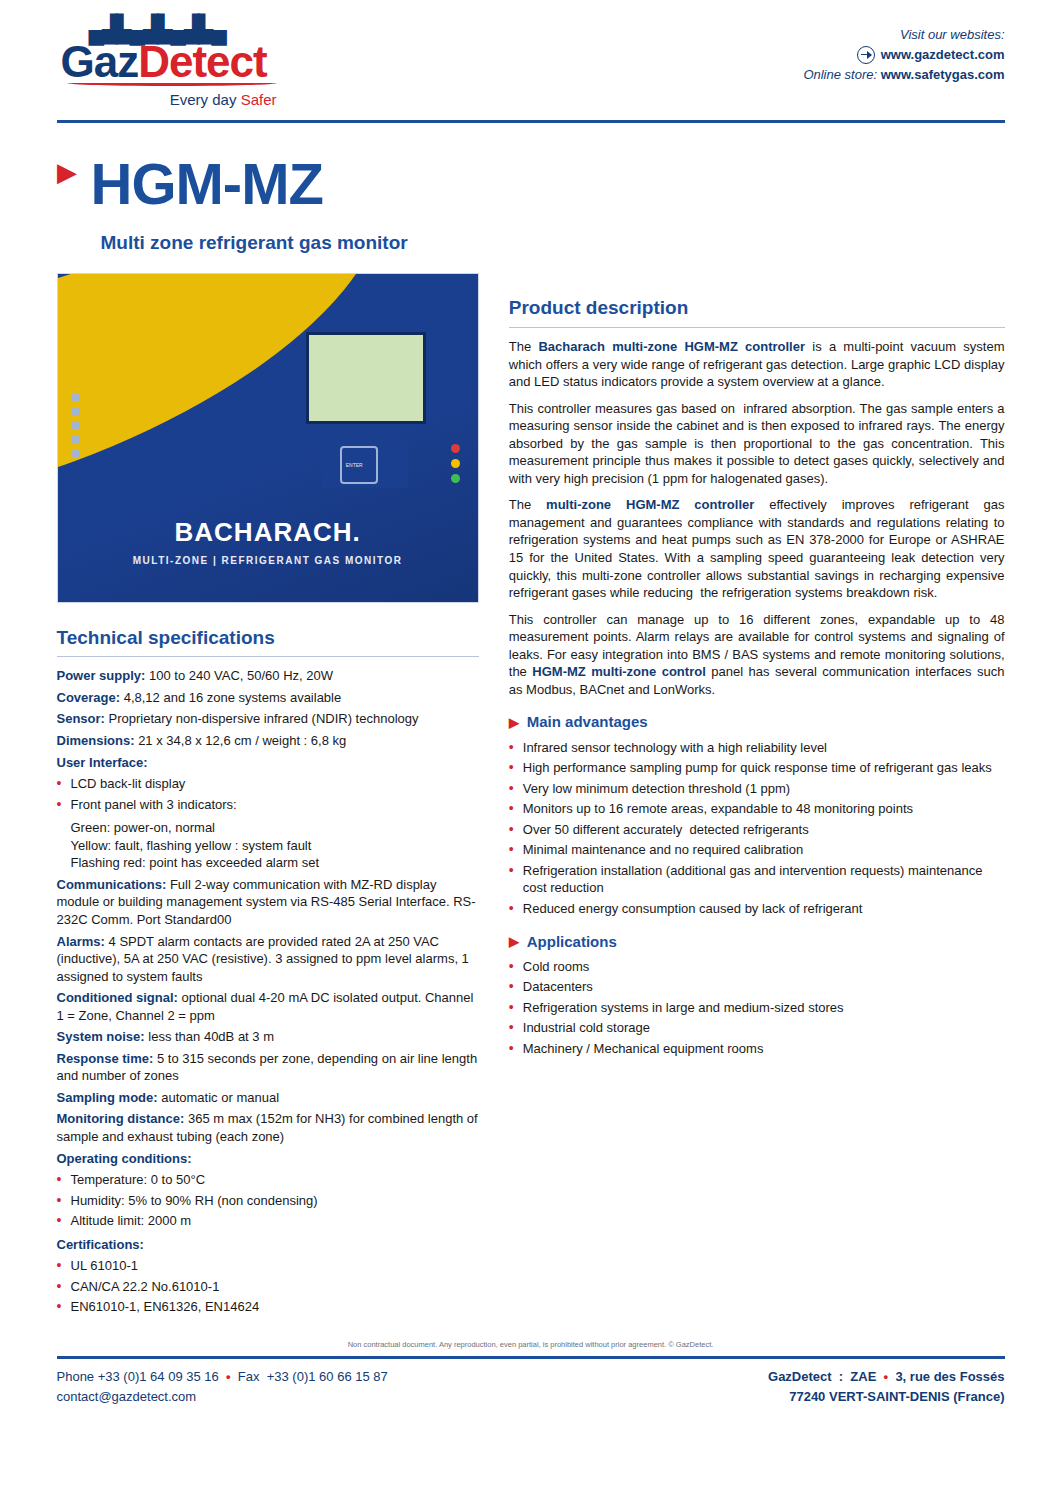▄▟▙▄▟▙▄▟▙▄
GazDetect
Every day Safer
Visit our websites:
www.gazdetect.com
Online store: www.safetygas.com
▶
HGM-MZ
Multi zone refrigerant gas monitor
BACHARACH. MULTI-ZONE | REFRIGERANT GAS MONITOR
Technical specifications
Power supply: 100 to 240 VAC, 50/60 Hz, 20W
Coverage: 4,8,12 and 16 zone systems available
Sensor: Proprietary non-dispersive infrared (NDIR) technology
Dimensions: 21 x 34,8 x 12,6 cm / weight : 6,8 kg
User Interface:
LCD back-lit display
Front panel with 3 indicators:
Green: power-on, normal
Yellow: fault, flashing yellow : system fault
Flashing red: point has exceeded alarm set
Communications: Full 2-way communication with MZ-RD display module or building management system via RS-485 Serial Interface. RS-232C Comm. Port Standard00
Alarms: 4 SPDT alarm contacts are provided rated 2A at 250 VAC (inductive), 5A at 250 VAC (resistive). 3 assigned to ppm level alarms, 1 assigned to system faults
Conditioned signal: optional dual 4-20 mA DC isolated output. Channel 1 = Zone, Channel 2 = ppm
System noise: less than 40dB at 3 m
Response time: 5 to 315 seconds per zone, depending on air line length and number of zones
Sampling mode: automatic or manual
Monitoring distance: 365 m max (152m for NH3) for combined length of sample and exhaust tubing (each zone)
Operating conditions:
Temperature: 0 to 50°C
Humidity: 5% to 90% RH (non condensing)
Altitude limit: 2000 m
Certifications:
UL 61010-1
CAN/CA 22.2 No.61010-1
EN61010-1, EN61326, EN14624
Product description
The Bacharach multi-zone HGM-MZ controller is a multi-point vacuum system which offers a very wide range of refrigerant gas detection. Large graphic LCD display and LED status indicators provide a system overview at a glance.
This controller measures gas based on infrared absorption. The gas sample enters a measuring sensor inside the cabinet and is then exposed to infrared rays. The energy absorbed by the gas sample is then proportional to the gas concentration. This measurement principle thus makes it possible to detect gases quickly, selectively and with very high precision (1 ppm for halogenated gases).
The multi-zone HGM-MZ controller effectively improves refrigerant gas management and guarantees compliance with standards and regulations relating to refrigeration systems and heat pumps such as EN 378-2000 for Europe or ASHRAE 15 for the United States. With a sampling speed guaranteeing leak detection very quickly, this multi-zone controller allows substantial savings in recharging expensive refrigerant gases while reducing the refrigeration systems breakdown risk.
This controller can manage up to 16 different zones, expandable up to 48 measurement points. Alarm relays are available for control systems and signaling of leaks. For easy integration into BMS / BAS systems and remote monitoring solutions, the HGM-MZ multi-zone control panel has several communication interfaces such as Modbus, BACnet and LonWorks.
▶ Main advantages
Infrared sensor technology with a high reliability level
High performance sampling pump for quick response time of refrigerant gas leaks
Very low minimum detection threshold (1 ppm)
Monitors up to 16 remote areas, expandable to 48 monitoring points
Over 50 different accurately detected refrigerants
Minimal maintenance and no required calibration
Refrigeration installation (additional gas and intervention requests) maintenance cost reduction
Reduced energy consumption caused by lack of refrigerant
▶ Applications
Cold rooms
Datacenters
Refrigeration systems in large and medium-sized stores
Industrial cold storage
Machinery / Mechanical equipment rooms
Non contractual document. Any reproduction, even partial, is prohibited without prior agreement. © GazDetect.
Phone +33 (0)1 64 09 35 16 • Fax +33 (0)1 60 66 15 87
contact@gazdetect.com
GazDetect : ZAE • 3, rue des Fossés
77240 VERT-SAINT-DENIS (France)